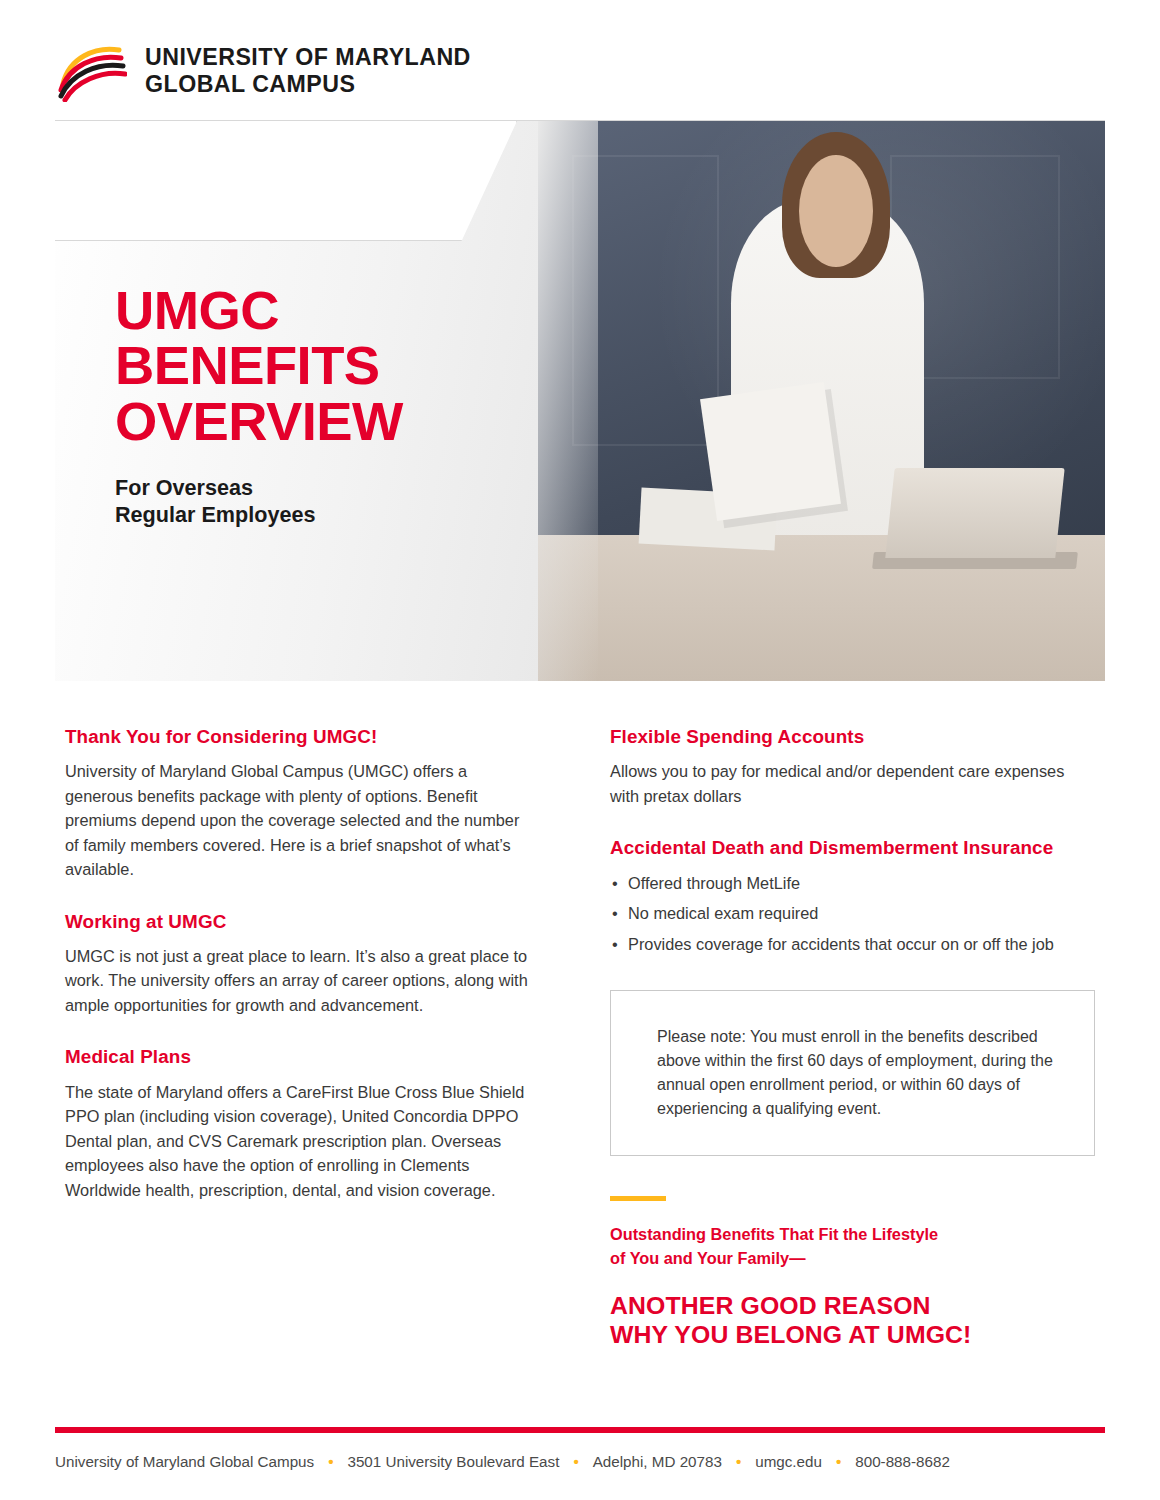University of Maryland
Global Campus
UMGC
Benefits
Overview
For Overseas
Regular Employees
Thank You for Considering UMGC!
University of Maryland Global Campus (UMGC) offers a generous benefits package with plenty of options. Benefit premiums depend upon the coverage selected and the number of family members covered. Here is a brief snapshot of what’s available.
Working at UMGC
UMGC is not just a great place to learn. It’s also a great place to work. The university offers an array of career options, along with ample opportunities for growth and advancement.
Medical Plans
The state of Maryland offers a CareFirst Blue Cross Blue Shield PPO plan (including vision coverage), United Concordia DPPO Dental plan, and CVS Caremark prescription plan. Overseas employees also have the option of enrolling in Clements Worldwide health, prescription, dental, and vision coverage.
Flexible Spending Accounts
Allows you to pay for medical and/or dependent care expenses with pretax dollars
Accidental Death and Dismemberment Insurance
Offered through MetLife
No medical exam required
Provides coverage for accidents that occur on or off the job
Please note: You must enroll in the benefits described above within the first 60 days of employment, during the annual open enrollment period, or within 60 days of experiencing a qualifying event.
Outstanding Benefits That Fit the Lifestyle
of You and Your Family—
Another Good Reason
Why You Belong at UMGC!
University of Maryland Global Campus • 3501 University Boulevard East • Adelphi, MD 20783 • umgc.edu • 800-888-8682